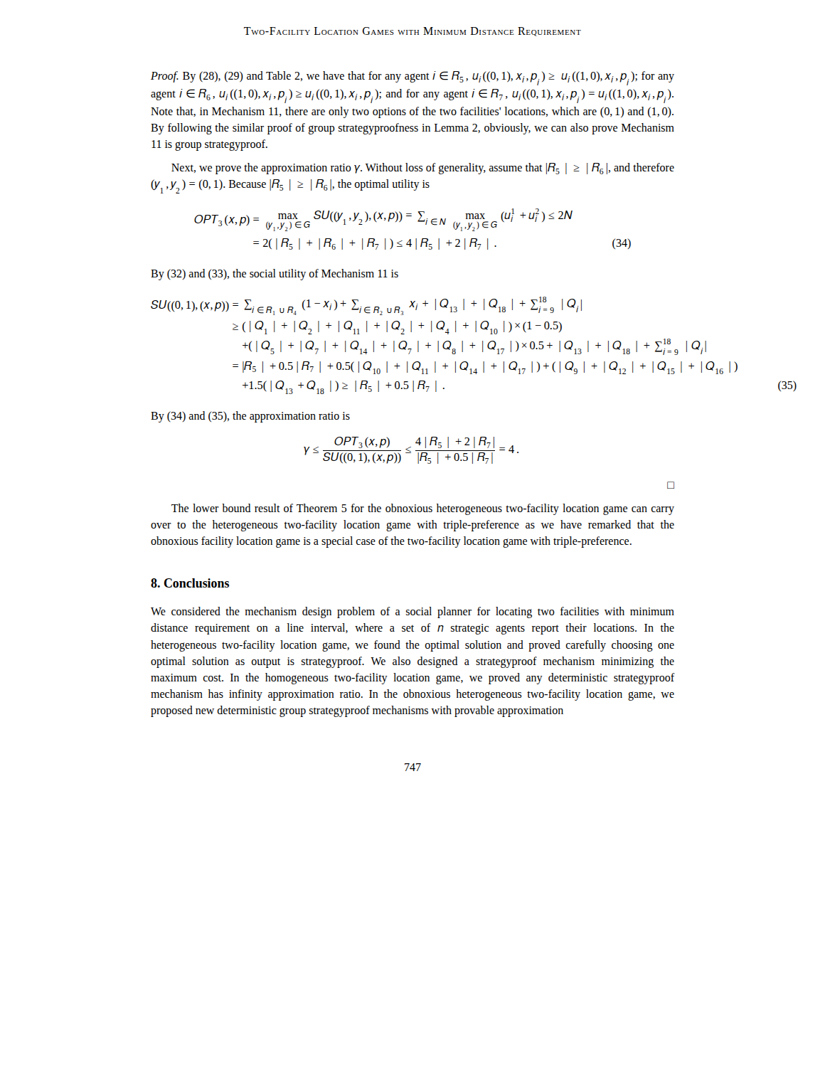Two-Facility Location Games with Minimum Distance Requirement
Proof. By (28), (29) and Table 2, we have that for any agent i∈R5, ui((0,1),xi,pi)≥ ui((1,0),xi,pi); for any agent i∈R6, ui((1,0),xi,pi)≥ui((0,1),xi,pi); and for any agent i∈R7, ui((0,1),xi,pi)=ui((1,0),xi,pi). Note that, in Mechanism 11, there are only two options of the two facilities' locations, which are (0,1) and (1,0). By following the similar proof of group strategyproofness in Lemma 2, obviously, we can also prove Mechanism 11 is group strategyproof.
Next, we prove the approximation ratio γ. Without loss of generality, assume that |R5|≥|R6|, and therefore (y1,y2)=(0,1). Because |R5|≥|R6|, the optimal utility is
OPT3(x,p)=
max(y1,y2)∈GSU((y1,y2),(x,p))=∑i∈Nmax(y1,y2)∈G(ui1+ui2)≤2N
=
2(|R5|+|R6|+|R7|)≤4|R5|+2|R7|.
(34)
By (32) and (33), the social utility of Mechanism 11 is
SU((0,1),(x,p))=
∑i∈R1∪R4(1−xi)+∑i∈R2∪R3xi+|Q13|+|Q18|+∑i=918|Qi|
≥
(|Q1|+|Q2|+|Q11|+|Q2|+|Q4|+|Q10|)×(1−0.5)
+(|Q5|+|Q7|+|Q14|+|Q7|+|Q8|+|Q17|)×0.5+|Q13|+|Q18|+∑i=918|Qi|
=
|R5|+0.5|R7|+0.5(|Q10|+|Q11|+|Q14|+|Q17|)+(|Q9|+|Q12|+|Q15|+|Q16|)
+1.5(|Q13+Q18|)≥|R5|+0.5|R7|.
(35)
By (34) and (35), the approximation ratio is
γ≤ OPT3(x,p) SU((0,1),(x,p)) ≤ 4|R5|+2|R7| |R5|+0.5|R7| =4.
□
The lower bound result of Theorem 5 for the obnoxious heterogeneous two-facility location game can carry over to the heterogeneous two-facility location game with triple-preference as we have remarked that the obnoxious facility location game is a special case of the two-facility location game with triple-preference.
8. Conclusions
We considered the mechanism design problem of a social planner for locating two facilities with minimum distance requirement on a line interval, where a set of n strategic agents report their locations. In the heterogeneous two-facility location game, we found the optimal solution and proved carefully choosing one optimal solution as output is strategyproof. We also designed a strategyproof mechanism minimizing the maximum cost. In the homogeneous two-facility location game, we proved any deterministic strategyproof mechanism has infinity approximation ratio. In the obnoxious heterogeneous two-facility location game, we proposed new deterministic group strategyproof mechanisms with provable approximation
747